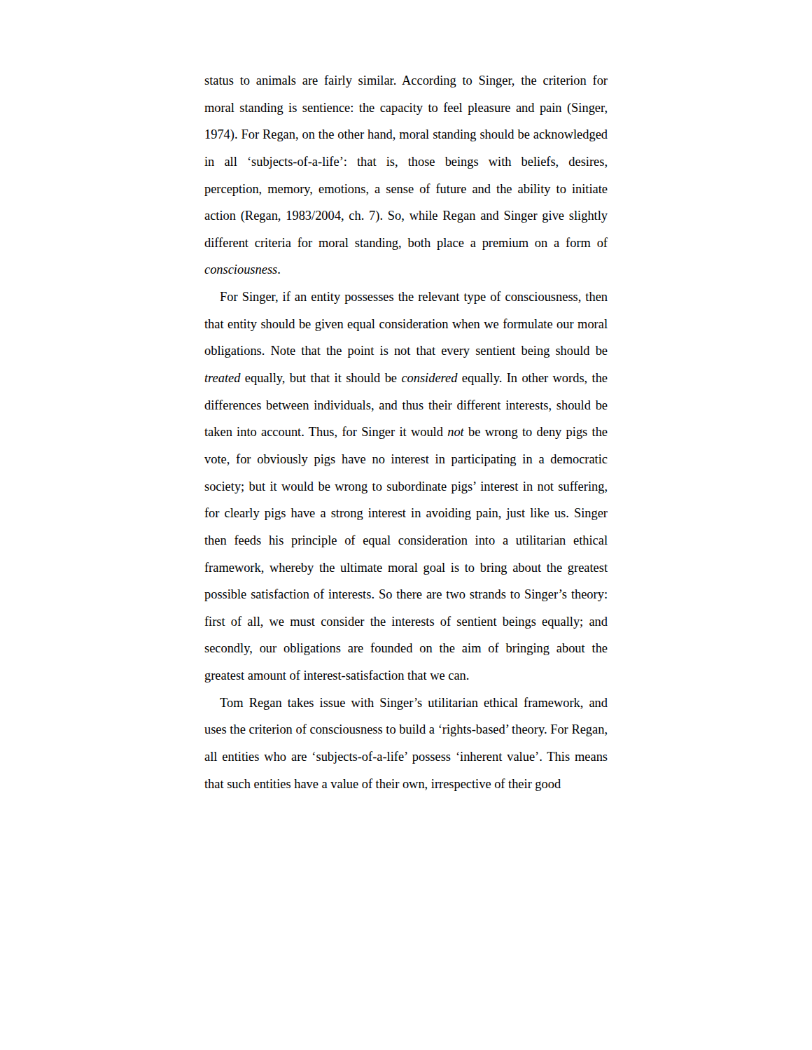status to animals are fairly similar. According to Singer, the criterion for moral standing is sentience: the capacity to feel pleasure and pain (Singer, 1974). For Regan, on the other hand, moral standing should be acknowledged in all ‘subjects-of-a-life’: that is, those beings with beliefs, desires, perception, memory, emotions, a sense of future and the ability to initiate action (Regan, 1983/2004, ch. 7). So, while Regan and Singer give slightly different criteria for moral standing, both place a premium on a form of consciousness.
For Singer, if an entity possesses the relevant type of consciousness, then that entity should be given equal consideration when we formulate our moral obligations. Note that the point is not that every sentient being should be treated equally, but that it should be considered equally. In other words, the differences between individuals, and thus their different interests, should be taken into account. Thus, for Singer it would not be wrong to deny pigs the vote, for obviously pigs have no interest in participating in a democratic society; but it would be wrong to subordinate pigs’ interest in not suffering, for clearly pigs have a strong interest in avoiding pain, just like us. Singer then feeds his principle of equal consideration into a utilitarian ethical framework, whereby the ultimate moral goal is to bring about the greatest possible satisfaction of interests. So there are two strands to Singer’s theory: first of all, we must consider the interests of sentient beings equally; and secondly, our obligations are founded on the aim of bringing about the greatest amount of interest-satisfaction that we can.
Tom Regan takes issue with Singer’s utilitarian ethical framework, and uses the criterion of consciousness to build a ‘rights-based’ theory. For Regan, all entities who are ‘subjects-of-a-life’ possess ‘inherent value’. This means that such entities have a value of their own, irrespective of their good